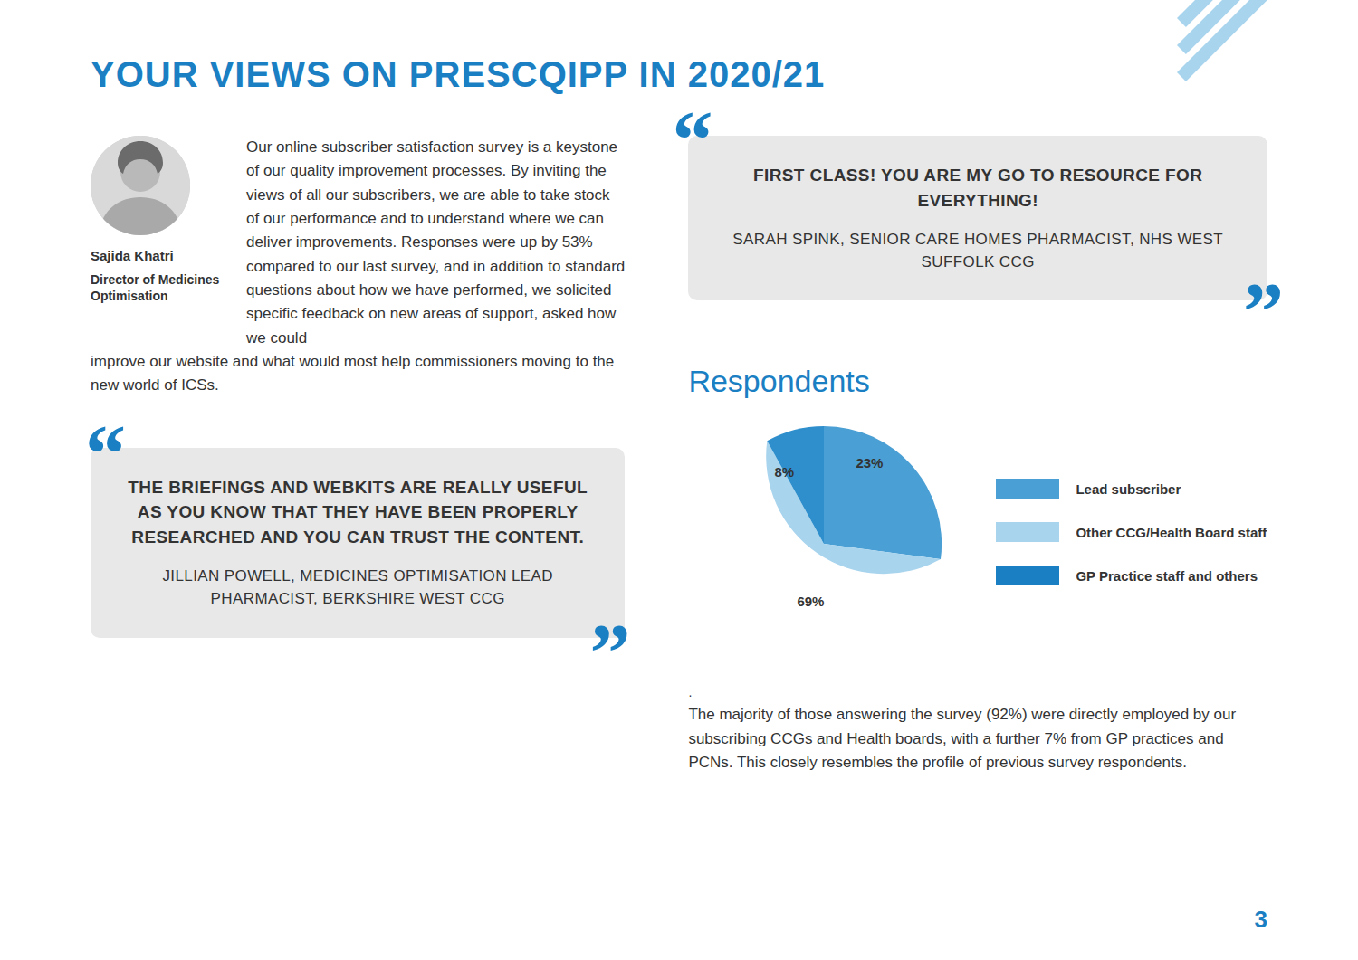Your views on PrescQIPP in 2020/21
Sajida Khatri
Director of Medicines Optimisation
Our online subscriber satisfaction survey is a keystone of our quality improvement processes. By inviting the views of all our subscribers, we are able to take stock of our performance and to understand where we can deliver improvements. Responses were up by 53% compared to our last survey, and in addition to standard questions about how we have performed, we solicited specific feedback on new areas of support, asked how we could
improve our website and what would most help commissioners moving to the new world of ICSs.
“
The briefings and webkits are really useful as you know that they have been properly researched and you can trust the content.
Jillian Powell, Medicines Optimisation Lead Pharmacist, Berkshire West CCG
”
“
First class! You are my go to resource for everything!
Sarah Spink, Senior Care Homes Pharmacist, NHS West Suffolk CCG
”
Respondents
23% 8% 69%
Lead subscriber
Other CCG/Health Board staff
GP Practice staff and others
.
The majority of those answering the survey (92%) were directly employed by our subscribing CCGs and Health boards, with a further 7% from GP practices and PCNs. This closely resembles the profile of previous survey respondents.
3